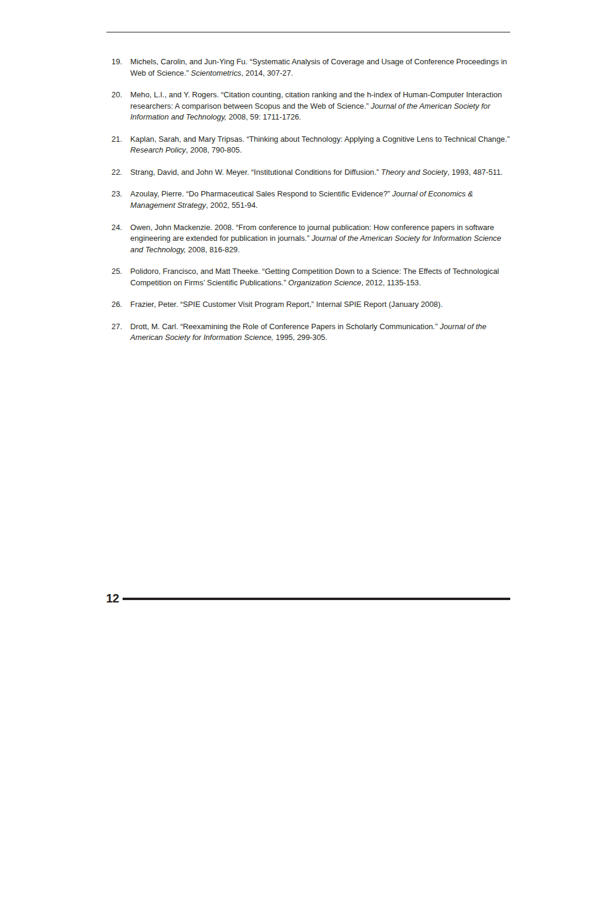19. Michels, Carolin, and Jun-Ying Fu. “Systematic Analysis of Coverage and Usage of Conference Proceedings in Web of Science.” Scientometrics, 2014, 307-27.
20. Meho, L.I., and Y. Rogers. “Citation counting, citation ranking and the h-index of Human-Computer Interaction researchers: A comparison between Scopus and the Web of Science.” Journal of the American Society for Information and Technology, 2008, 59: 1711-1726.
21. Kaplan, Sarah, and Mary Tripsas. “Thinking about Technology: Applying a Cognitive Lens to Technical Change.” Research Policy, 2008, 790-805.
22. Strang, David, and John W. Meyer. “Institutional Conditions for Diffusion.” Theory and Society, 1993, 487-511.
23. Azoulay, Pierre. “Do Pharmaceutical Sales Respond to Scientific Evidence?” Journal of Economics & Management Strategy, 2002, 551-94.
24. Owen, John Mackenzie. 2008. “From conference to journal publication: How conference papers in software engineering are extended for publication in journals.” Journal of the American Society for Information Science and Technology, 2008, 816-829.
25. Polidoro, Francisco, and Matt Theeke. “Getting Competition Down to a Science: The Effects of Technological Competition on Firms’ Scientific Publications.” Organization Science, 2012, 1135-153.
26. Frazier, Peter. “SPIE Customer Visit Program Report,” Internal SPIE Report (January 2008).
27. Drott, M. Carl. “Reexamining the Role of Conference Papers in Scholarly Communication.” Journal of the American Society for Information Science, 1995, 299-305.
12